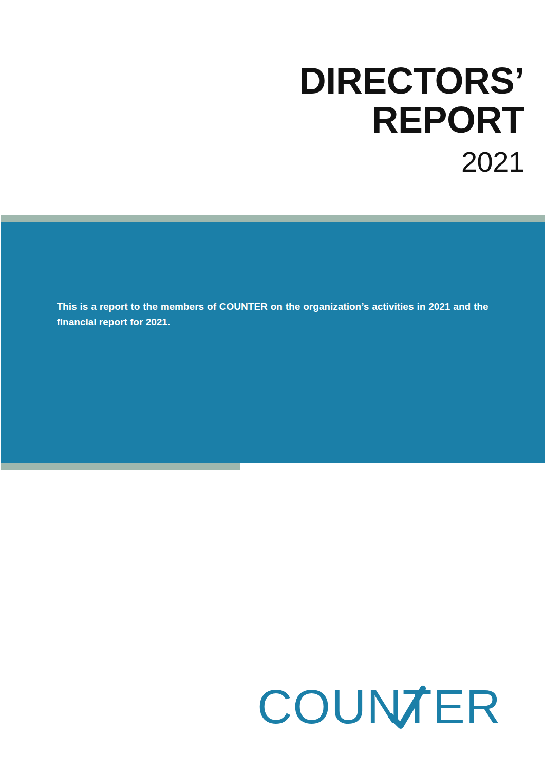DIRECTORS’
REPORT2021
This is a report to the members of COUNTER on the organization’s activities in 2021 and the financial report for 2021.
COUNTER